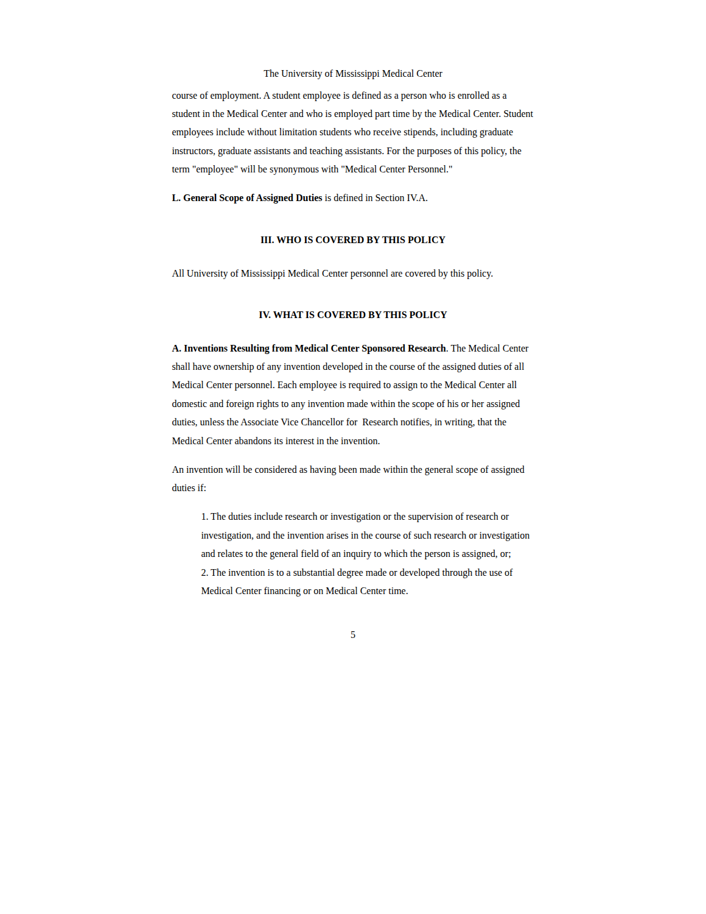The University of Mississippi Medical Center
course of employment. A student employee is defined as a person who is enrolled as a student in the Medical Center and who is employed part time by the Medical Center. Student employees include without limitation students who receive stipends, including graduate instructors, graduate assistants and teaching assistants. For the purposes of this policy, the term "employee" will be synonymous with "Medical Center Personnel."
L. General Scope of Assigned Duties is defined in Section IV.A.
III. WHO IS COVERED BY THIS POLICY
All University of Mississippi Medical Center personnel are covered by this policy.
IV. WHAT IS COVERED BY THIS POLICY
A. Inventions Resulting from Medical Center Sponsored Research. The Medical Center shall have ownership of any invention developed in the course of the assigned duties of all Medical Center personnel. Each employee is required to assign to the Medical Center all domestic and foreign rights to any invention made within the scope of his or her assigned duties, unless the Associate Vice Chancellor for Research notifies, in writing, that the Medical Center abandons its interest in the invention.
An invention will be considered as having been made within the general scope of assigned duties if:
1. The duties include research or investigation or the supervision of research or investigation, and the invention arises in the course of such research or investigation and relates to the general field of an inquiry to which the person is assigned, or;
2. The invention is to a substantial degree made or developed through the use of Medical Center financing or on Medical Center time.
5